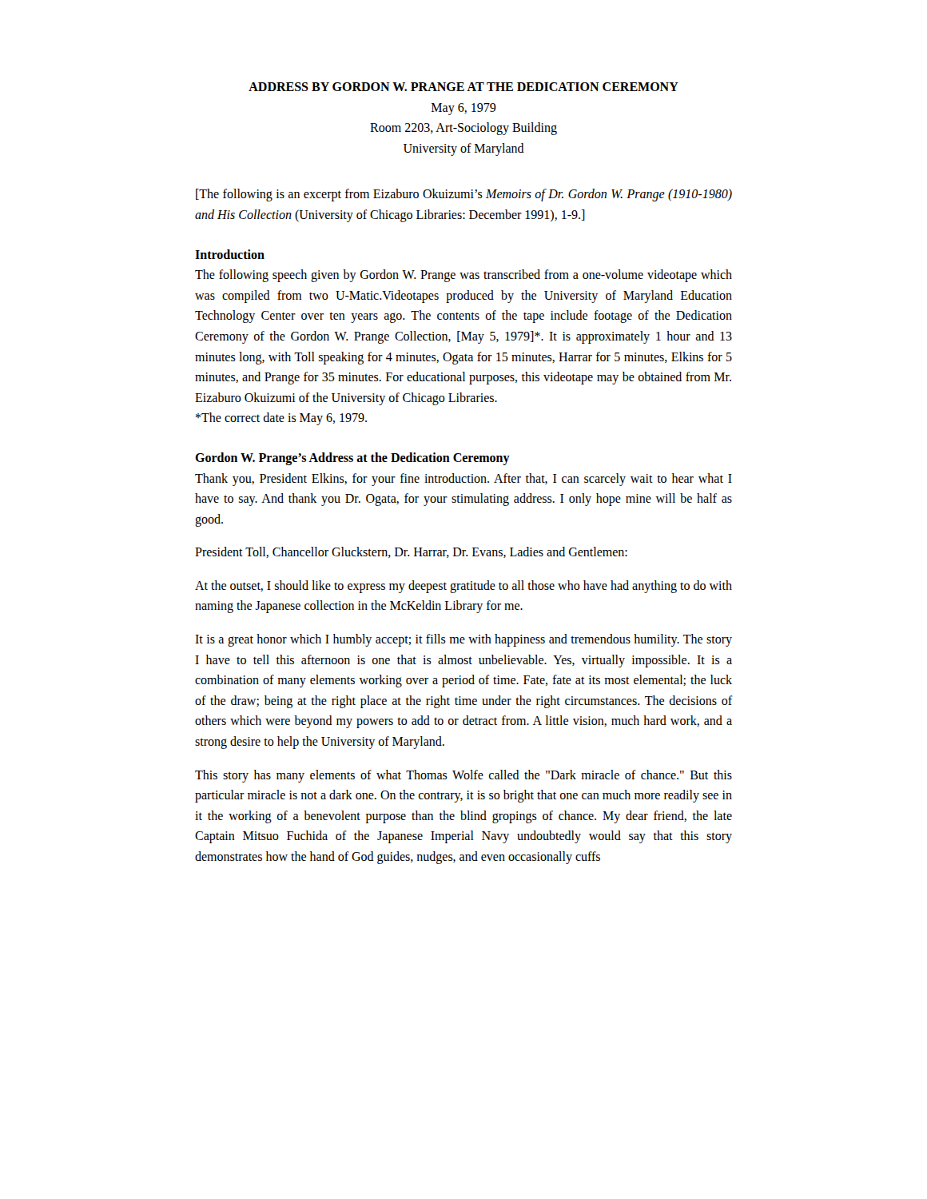Address by Gordon W. Prange at the Dedication Ceremony
May 6, 1979
Room 2203, Art-Sociology Building
University of Maryland
[The following is an excerpt from Eizaburo Okuizumi’s Memoirs of Dr. Gordon W. Prange (1910-1980) and His Collection (University of Chicago Libraries: December 1991), 1-9.]
Introduction
The following speech given by Gordon W. Prange was transcribed from a one-volume videotape which was compiled from two U-Matic.Videotapes produced by the University of Maryland Education Technology Center over ten years ago. The contents of the tape include footage of the Dedication Ceremony of the Gordon W. Prange Collection, [May 5, 1979]*. It is approximately 1 hour and 13 minutes long, with Toll speaking for 4 minutes, Ogata for 15 minutes, Harrar for 5 minutes, Elkins for 5 minutes, and Prange for 35 minutes. For educational purposes, this videotape may be obtained from Mr. Eizaburo Okuizumi of the University of Chicago Libraries.
*The correct date is May 6, 1979.
Gordon W. Prange’s Address at the Dedication Ceremony
Thank you, President Elkins, for your fine introduction. After that, I can scarcely wait to hear what I have to say. And thank you Dr. Ogata, for your stimulating address. I only hope mine will be half as good.
President Toll, Chancellor Gluckstern, Dr. Harrar, Dr. Evans, Ladies and Gentlemen:
At the outset, I should like to express my deepest gratitude to all those who have had anything to do with naming the Japanese collection in the McKeldin Library for me.
It is a great honor which I humbly accept; it fills me with happiness and tremendous humility. The story I have to tell this afternoon is one that is almost unbelievable. Yes, virtually impossible. It is a combination of many elements working over a period of time. Fate, fate at its most elemental; the luck of the draw; being at the right place at the right time under the right circumstances. The decisions of others which were beyond my powers to add to or detract from. A little vision, much hard work, and a strong desire to help the University of Maryland.
This story has many elements of what Thomas Wolfe called the "Dark miracle of chance." But this particular miracle is not a dark one. On the contrary, it is so bright that one can much more readily see in it the working of a benevolent purpose than the blind gropings of chance. My dear friend, the late Captain Mitsuo Fuchida of the Japanese Imperial Navy undoubtedly would say that this story demonstrates how the hand of God guides, nudges, and even occasionally cuffs